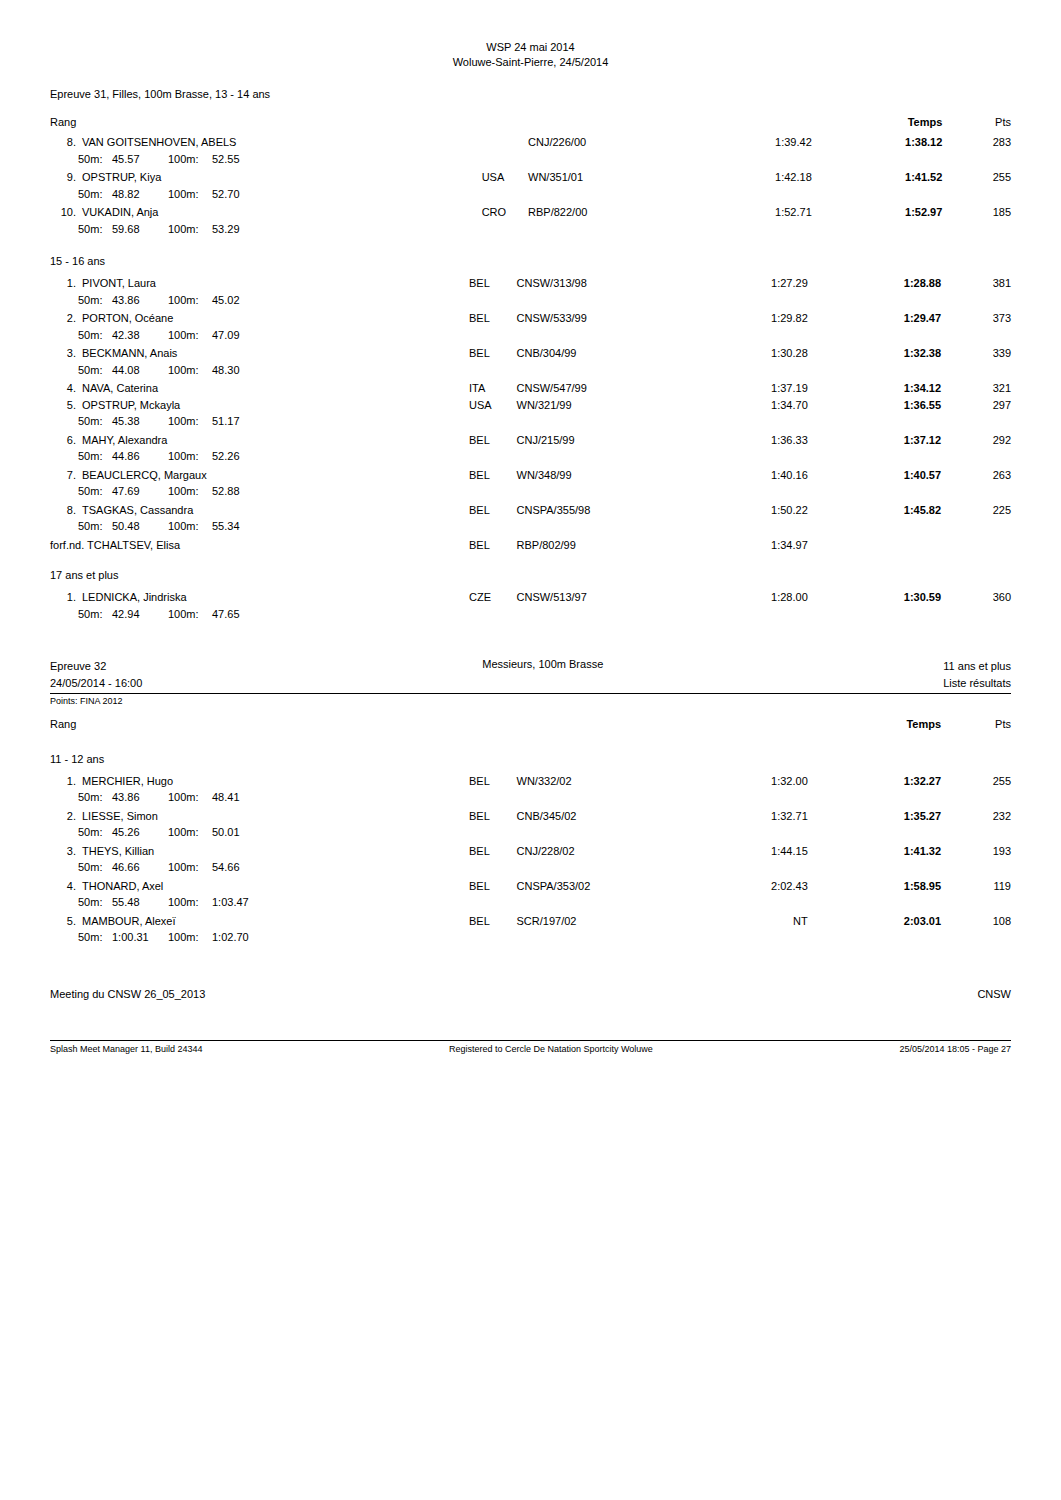WSP 24 mai 2014
Woluwe-Saint-Pierre, 24/5/2014
Epreuve 31, Filles, 100m Brasse, 13 - 14 ans
| Rang | | | | | Temps | Pts |
| 8. VAN GOITSENHOVEN, ABELS | | | CNJ/226/00 | 1:39.42 | 1:38.12 | 283 |
| 50m: 45.57 100m: 52.55 |
| 9. OPSTRUP, Kiya | | USA | WN/351/01 | 1:42.18 | 1:41.52 | 255 |
| 50m: 48.82 100m: 52.70 |
| 10. VUKADIN, Anja | | CRO | RBP/822/00 | 1:52.71 | 1:52.97 | 185 |
| 50m: 59.68 100m: 53.29 |
15 - 16 ans
| 1. PIVONT, Laura | | BEL | CNSW/313/98 | 1:27.29 | 1:28.88 | 381 |
| 50m: 43.86 100m: 45.02 |
| 2. PORTON, Océane | | BEL | CNSW/533/99 | 1:29.82 | 1:29.47 | 373 |
| 50m: 42.38 100m: 47.09 |
| 3. BECKMANN, Anais | | BEL | CNB/304/99 | 1:30.28 | 1:32.38 | 339 |
| 50m: 44.08 100m: 48.30 |
| 4. NAVA, Caterina | | ITA | CNSW/547/99 | 1:37.19 | 1:34.12 | 321 |
| 5. OPSTRUP, Mckayla | | USA | WN/321/99 | 1:34.70 | 1:36.55 | 297 |
| 50m: 45.38 100m: 51.17 |
| 6. MAHY, Alexandra | | BEL | CNJ/215/99 | 1:36.33 | 1:37.12 | 292 |
| 50m: 44.86 100m: 52.26 |
| 7. BEAUCLERCQ, Margaux | | BEL | WN/348/99 | 1:40.16 | 1:40.57 | 263 |
| 50m: 47.69 100m: 52.88 |
| 8. TSAGKAS, Cassandra | | BEL | CNSPA/355/98 | 1:50.22 | 1:45.82 | 225 |
| 50m: 50.48 100m: 55.34 |
| forf.nd. TCHALTSEV, Elisa | | BEL | RBP/802/99 | 1:34.97 | | |
17 ans et plus
| 1. LEDNICKA, Jindriska | | CZE | CNSW/513/97 | 1:28.00 | 1:30.59 | 360 |
| 50m: 42.94 100m: 47.65 |
Epreuve 32
24/05/2014 - 16:00
Messieurs, 100m Brasse
11 ans et plus
Liste résultats
Points: FINA 2012
| Rang | | | | | Temps | Pts |
11 - 12 ans
| 1. MERCHIER, Hugo | | BEL | WN/332/02 | 1:32.00 | 1:32.27 | 255 |
| 50m: 43.86 100m: 48.41 |
| 2. LIESSE, Simon | | BEL | CNB/345/02 | 1:32.71 | 1:35.27 | 232 |
| 50m: 45.26 100m: 50.01 |
| 3. THEYS, Killian | | BEL | CNJ/228/02 | 1:44.15 | 1:41.32 | 193 |
| 50m: 46.66 100m: 54.66 |
| 4. THONARD, Axel | | BEL | CNSPA/353/02 | 2:02.43 | 1:58.95 | 119 |
| 50m: 55.48 100m: 1:03.47 |
| 5. MAMBOUR, Alexeï | | BEL | SCR/197/02 | NT | 2:03.01 | 108 |
| 50m: 1:00.31 100m: 1:02.70 |
Meeting du CNSW 26_05_2013
CNSW
Splash Meet Manager 11, Build 24344
Registered to Cercle De Natation Sportcity Woluwe
25/05/2014 18:05 - Page 27